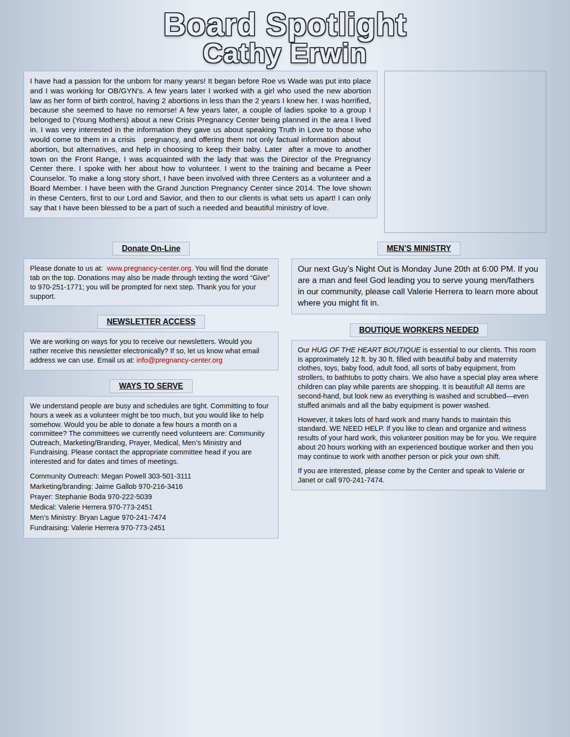Board Spotlight
Cathy Erwin
I have had a passion for the unborn for many years! It began before Roe vs Wade was put into place and I was working for OB/GYN’s. A few years later I worked with a girl who used the new abortion law as her form of birth control, having 2 abortions in less than the 2 years I knew her. I was horrified, because she seemed to have no remorse! A few years later, a couple of ladies spoke to a group I belonged to (Young Mothers) about a new Crisis Pregnancy Center being planned in the area I lived in. I was very interested in the information they gave us about speaking Truth in Love to those who would come to them in a crisis pregnancy, and offering them not only factual information about abortion, but alternatives, and help in choosing to keep their baby. Later after a move to another town on the Front Range, I was acquainted with the lady that was the Director of the Pregnancy Center there. I spoke with her about how to volunteer. I went to the training and became a Peer Counselor. To make a long story short, I have been involved with three Centers as a volunteer and a Board Member. I have been with the Grand Junction Pregnancy Center since 2014. The love shown in these Centers, first to our Lord and Savior, and then to our clients is what sets us apart! I can only say that I have been blessed to be a part of such a needed and beautiful ministry of love.
Donate On-Line
Please donate to us at: www.pregnancy-center.org. You will find the donate tab on the top. Donations may also be made through texting the word “Give” to 970-251-1771; you will be prompted for next step. Thank you for your support.
NEWSLETTER ACCESS
We are working on ways for you to receive our newsletters. Would you rather receive this newsletter electronically? If so, let us know what email address we can use. Email us at: info@pregnancy-center.org
WAYS TO SERVE
We understand people are busy and schedules are tight. Committing to four hours a week as a volunteer might be too much, but you would like to help somehow. Would you be able to donate a few hours a month on a committee? The committees we currently need volunteers are: Community Outreach, Marketing/Branding, Prayer, Medical, Men’s Ministry and Fundraising. Please contact the appropriate committee head if you are interested and for dates and times of meetings.
Community Outreach: Megan Powell 303-501-3111
Marketing/branding: Jaime Gallob 970-216-3416
Prayer: Stephanie Boda 970-222-5039
Medical: Valerie Herrera 970-773-2451
Men’s Ministry: Bryan Lague 970-241-7474
Fundraising: Valerie Herrera 970-773-2451
MEN’S MINISTRY
Our next Guy’s Night Out is Monday June 20th at 6:00 PM. If you are a man and feel God leading you to serve young men/fathers in our community, please call Valerie Herrera to learn more about where you might fit in.
BOUTIQUE WORKERS NEEDED
Our HUG OF THE HEART BOUTIQUE is essential to our clients. This room is approximately 12 ft. by 30 ft. filled with beautiful baby and maternity clothes, toys, baby food, adult food, all sorts of baby equipment, from strollers, to bathtubs to potty chairs. We also have a special play area where children can play while parents are shopping. It is beautiful! All items are second-hand, but look new as everything is washed and scrubbed—even stuffed animals and all the baby equipment is power washed.
However, it takes lots of hard work and many hands to maintain this standard. WE NEED HELP. If you like to clean and organize and witness results of your hard work, this volunteer position may be for you. We require about 20 hours working with an experienced boutique worker and then you may continue to work with another person or pick your own shift.
If you are interested, please come by the Center and speak to Valerie or Janet or call 970-241-7474.